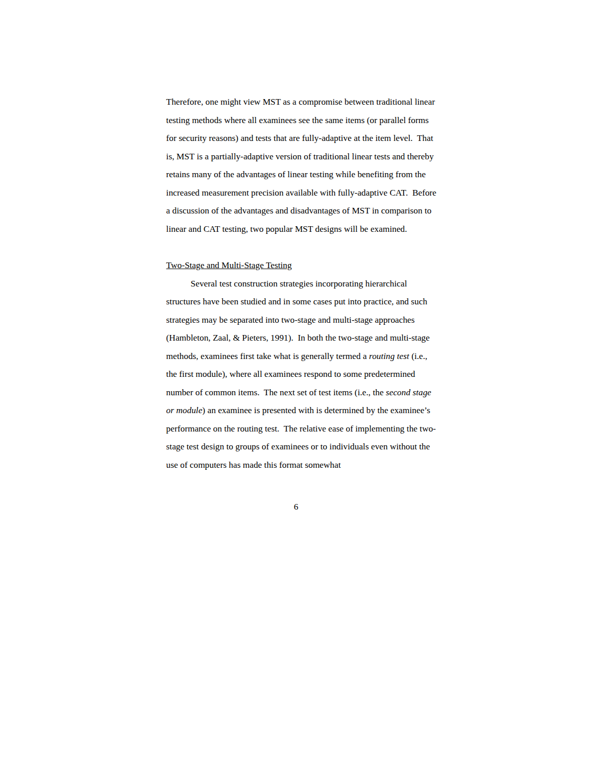Therefore, one might view MST as a compromise between traditional linear testing methods where all examinees see the same items (or parallel forms for security reasons) and tests that are fully-adaptive at the item level. That is, MST is a partially-adaptive version of traditional linear tests and thereby retains many of the advantages of linear testing while benefiting from the increased measurement precision available with fully-adaptive CAT. Before a discussion of the advantages and disadvantages of MST in comparison to linear and CAT testing, two popular MST designs will be examined.
Two-Stage and Multi-Stage Testing
Several test construction strategies incorporating hierarchical structures have been studied and in some cases put into practice, and such strategies may be separated into two-stage and multi-stage approaches (Hambleton, Zaal, & Pieters, 1991). In both the two-stage and multi-stage methods, examinees first take what is generally termed a routing test (i.e., the first module), where all examinees respond to some predetermined number of common items. The next set of test items (i.e., the second stage or module) an examinee is presented with is determined by the examinee’s performance on the routing test. The relative ease of implementing the two-stage test design to groups of examinees or to individuals even without the use of computers has made this format somewhat
6